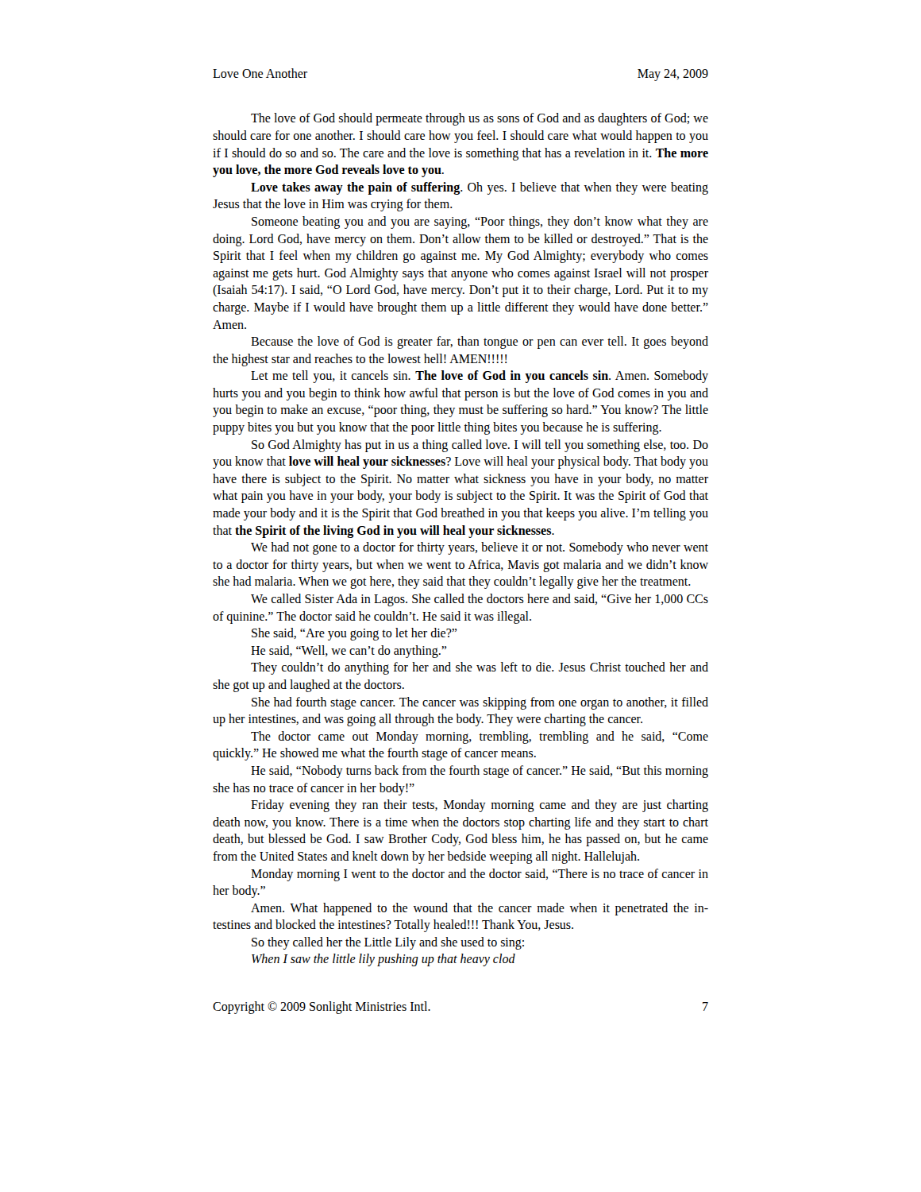Love One Another
May 24, 2009
The love of God should permeate through us as sons of God and as daughters of God; we should care for one another. I should care how you feel. I should care what would happen to you if I should do so and so. The care and the love is something that has a revelation in it. The more you love, the more God reveals love to you.
Love takes away the pain of suffering. Oh yes. I believe that when they were beating Jesus that the love in Him was crying for them.
Someone beating you and you are saying, “Poor things, they don’t know what they are doing. Lord God, have mercy on them. Don’t allow them to be killed or destroyed.” That is the Spirit that I feel when my children go against me. My God Almighty; everybody who comes against me gets hurt. God Almighty says that anyone who comes against Israel will not prosper (Isaiah 54:17). I said, “O Lord God, have mercy. Don’t put it to their charge, Lord. Put it to my charge. Maybe if I would have brought them up a little different they would have done better.” Amen.
Because the love of God is greater far, than tongue or pen can ever tell. It goes beyond the highest star and reaches to the lowest hell! AMEN!!!!!
Let me tell you, it cancels sin. The love of God in you cancels sin. Amen. Somebody hurts you and you begin to think how awful that person is but the love of God comes in you and you begin to make an excuse, “poor thing, they must be suffering so hard.” You know? The little puppy bites you but you know that the poor little thing bites you because he is suffering.
So God Almighty has put in us a thing called love. I will tell you something else, too. Do you know that love will heal your sicknesses? Love will heal your physical body. That body you have there is subject to the Spirit. No matter what sickness you have in your body, no matter what pain you have in your body, your body is subject to the Spirit. It was the Spirit of God that made your body and it is the Spirit that God breathed in you that keeps you alive. I’m telling you that the Spirit of the living God in you will heal your sicknesses.
We had not gone to a doctor for thirty years, believe it or not. Somebody who never went to a doctor for thirty years, but when we went to Africa, Mavis got malaria and we didn’t know she had malaria. When we got here, they said that they couldn’t legally give her the treatment.
We called Sister Ada in Lagos. She called the doctors here and said, “Give her 1,000 CCs of quinine.” The doctor said he couldn’t. He said it was illegal.
She said, “Are you going to let her die?”
He said, “Well, we can’t do anything.”
They couldn’t do anything for her and she was left to die. Jesus Christ touched her and she got up and laughed at the doctors.
She had fourth stage cancer. The cancer was skipping from one organ to another, it filled up her intestines, and was going all through the body. They were charting the cancer.
The doctor came out Monday morning, trembling, trembling and he said, “Come quickly.” He showed me what the fourth stage of cancer means.
He said, “Nobody turns back from the fourth stage of cancer.” He said, “But this morning she has no trace of cancer in her body!”
Friday evening they ran their tests, Monday morning came and they are just charting death now, you know. There is a time when the doctors stop charting life and they start to chart death, but blessed be God. I saw Brother Cody, God bless him, he has passed on, but he came from the United States and knelt down by her bedside weeping all night. Hallelujah.
Monday morning I went to the doctor and the doctor said, “There is no trace of cancer in her body.”
Amen. What happened to the wound that the cancer made when it penetrated the intestines and blocked the intestines? Totally healed!!! Thank You, Jesus.
So they called her the Little Lily and she used to sing:
When I saw the little lily pushing up that heavy clod
Copyright © 2009 Sonlight Ministries Intl.
7